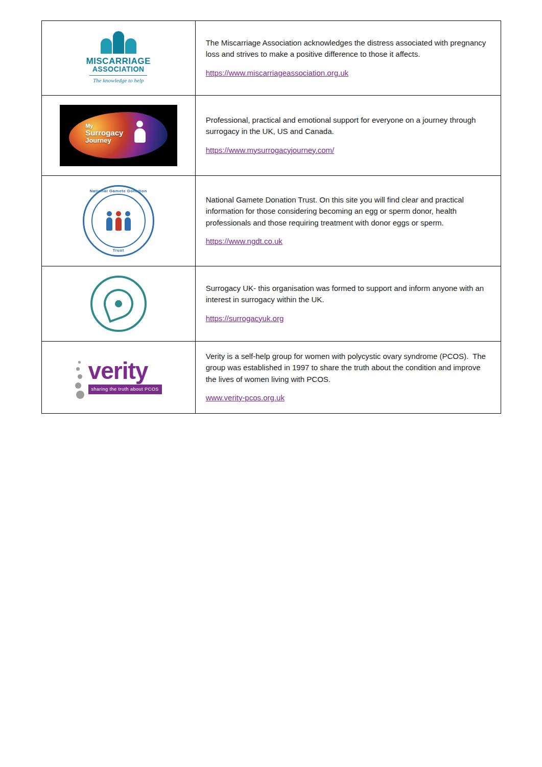| MISCARRIAGE ASSOCIATION The knowledge to help | The Miscarriage Association acknowledges the distress associated with pregnancy loss and strives to make a positive difference to those it affects. https://www.miscarriageassociation.org.uk |
| My Surrogacy Journey | Professional, practical and emotional support for everyone on a journey through surrogacy in the UK, US and Canada. https://www.mysurrogacyjourney.com/ |
| National Gamete Donation Trust | National Gamete Donation Trust. On this site you will find clear and practical information for those considering becoming an egg or sperm donor, health professionals and those requiring treatment with donor eggs or sperm. https://www.ngdt.co.uk |
| | Surrogacy UK- this organisation was formed to support and inform anyone with an interest in surrogacy within the UK. https://surrogacyuk.org |
| verity sharing the truth about PCOS | Verity is a self-help group for women with polycystic ovary syndrome (PCOS). The group was established in 1997 to share the truth about the condition and improve the lives of women living with PCOS. www.verity-pcos.org.uk |